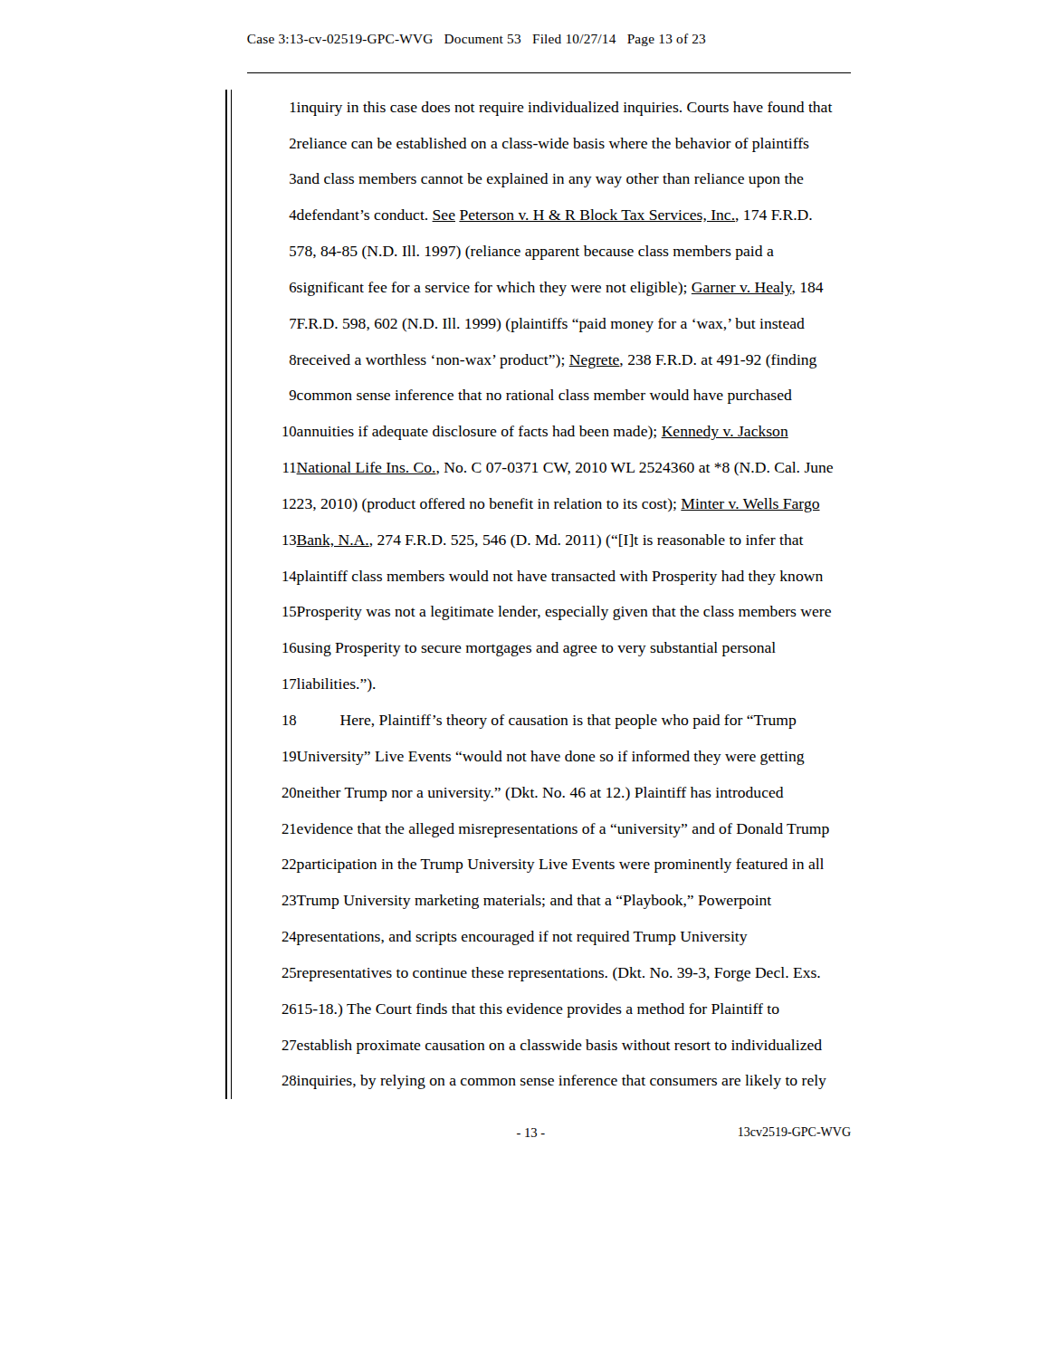Case 3:13-cv-02519-GPC-WVG Document 53 Filed 10/27/14 Page 13 of 23
| 1 | inquiry in this case does not require individualized inquiries. Courts have found that |
| 2 | reliance can be established on a class-wide basis where the behavior of plaintiffs |
| 3 | and class members cannot be explained in any way other than reliance upon the |
| 4 | defendant’s conduct. See Peterson v. H & R Block Tax Services, Inc. , 174 F.R.D. |
| 5 | 78, 84-85 (N.D. Ill. 1997) (reliance apparent because class members paid a |
| 6 | significant fee for a service for which they were not eligible); Garner v. Healy , 184 |
| 7 | F.R.D. 598, 602 (N.D. Ill. 1999) (plaintiffs “paid money for a ‘wax,’ but instead |
| 8 | received a worthless ‘non-wax’ product”); Negrete , 238 F.R.D. at 491-92 (finding |
| 9 | common sense inference that no rational class member would have purchased |
| 10 | annuities if adequate disclosure of facts had been made); Kennedy v. Jackson |
| 11 | National Life Ins. Co. , No. C 07-0371 CW, 2010 WL 2524360 at *8 (N.D. Cal. June |
| 12 | 23, 2010) (product offered no benefit in relation to its cost); Minter v. Wells Fargo |
| 13 | Bank, N.A. , 274 F.R.D. 525, 546 (D. Md. 2011) (“[I]t is reasonable to infer that |
| 14 | plaintiff class members would not have transacted with Prosperity had they known |
| 15 | Prosperity was not a legitimate lender, especially given that the class members were |
| 16 | using Prosperity to secure mortgages and agree to very substantial personal |
| 17 | liabilities.”). |
| 18 | Here, Plaintiff’s theory of causation is that people who paid for “Trump |
| 19 | University” Live Events “would not have done so if informed they were getting |
| 20 | neither Trump nor a university.” (Dkt. No. 46 at 12.) Plaintiff has introduced |
| 21 | evidence that the alleged misrepresentations of a “university” and of Donald Trump |
| 22 | participation in the Trump University Live Events were prominently featured in all |
| 23 | Trump University marketing materials; and that a “Playbook,” Powerpoint |
| 24 | presentations, and scripts encouraged if not required Trump University |
| 25 | representatives to continue these representations. (Dkt. No. 39-3, Forge Decl. Exs. |
| 26 | 15-18.) The Court finds that this evidence provides a method for Plaintiff to |
| 27 | establish proximate causation on a classwide basis without resort to individualized |
| 28 | inquiries, by relying on a common sense inference that consumers are likely to rely |
- 13 -
13cv2519-GPC-WVG